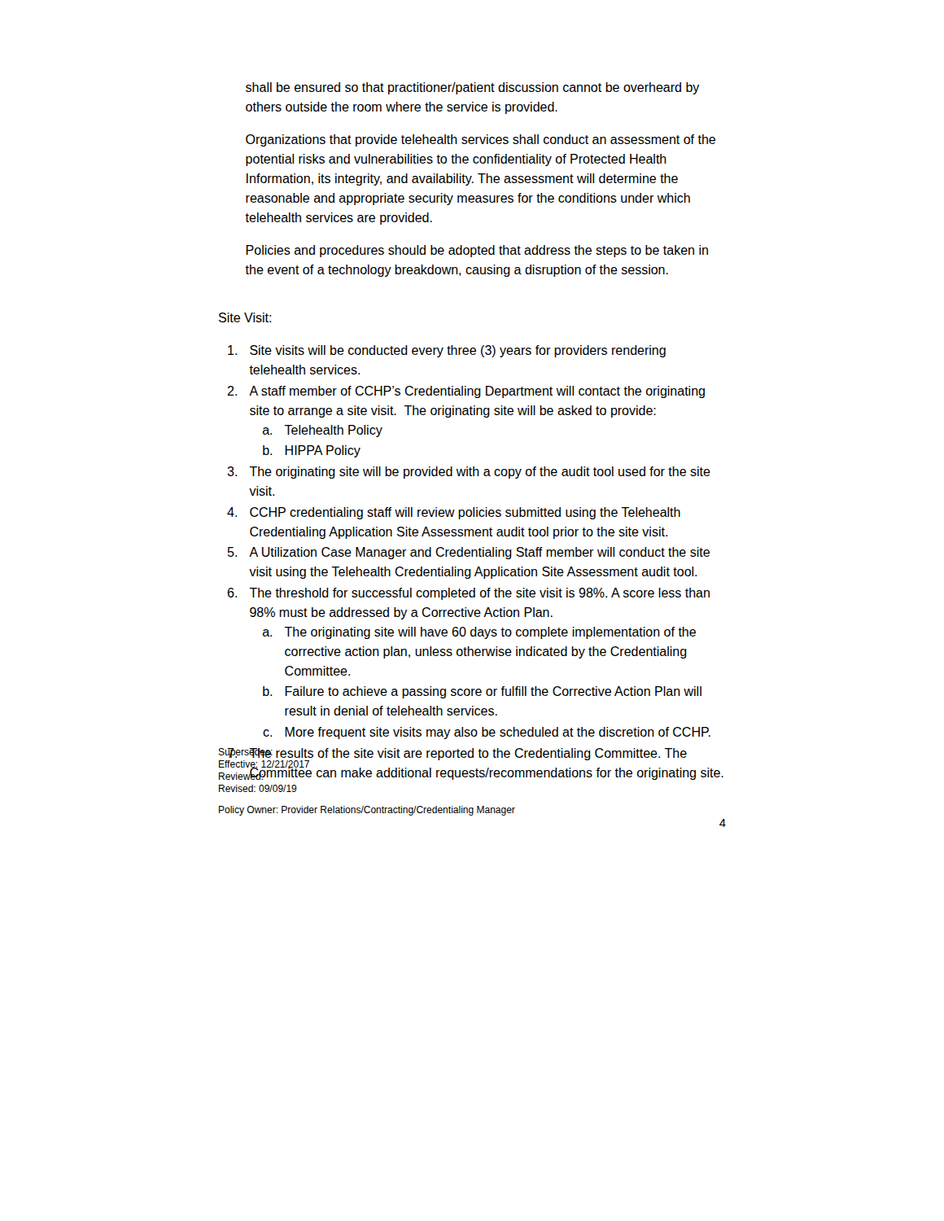shall be ensured so that practitioner/patient discussion cannot be overheard by others outside the room where the service is provided.
Organizations that provide telehealth services shall conduct an assessment of the potential risks and vulnerabilities to the confidentiality of Protected Health Information, its integrity, and availability. The assessment will determine the reasonable and appropriate security measures for the conditions under which telehealth services are provided.
Policies and procedures should be adopted that address the steps to be taken in the event of a technology breakdown, causing a disruption of the session.
Site Visit:
Site visits will be conducted every three (3) years for providers rendering telehealth services.
A staff member of CCHP’s Credentialing Department will contact the originating site to arrange a site visit. The originating site will be asked to provide:
Telehealth Policy
HIPPA Policy
The originating site will be provided with a copy of the audit tool used for the site visit.
CCHP credentialing staff will review policies submitted using the Telehealth Credentialing Application Site Assessment audit tool prior to the site visit.
A Utilization Case Manager and Credentialing Staff member will conduct the site visit using the Telehealth Credentialing Application Site Assessment audit tool.
The threshold for successful completed of the site visit is 98%. A score less than 98% must be addressed by a Corrective Action Plan.
The originating site will have 60 days to complete implementation of the corrective action plan, unless otherwise indicated by the Credentialing Committee.
Failure to achieve a passing score or fulfill the Corrective Action Plan will result in denial of telehealth services.
More frequent site visits may also be scheduled at the discretion of CCHP.
The results of the site visit are reported to the Credentialing Committee. The Committee can make additional requests/recommendations for the originating site.
Supersedes:
Effective: 12/21/2017
Reviewed:
Revised: 09/09/19
Policy Owner: Provider Relations/Contracting/Credentialing Manager
4